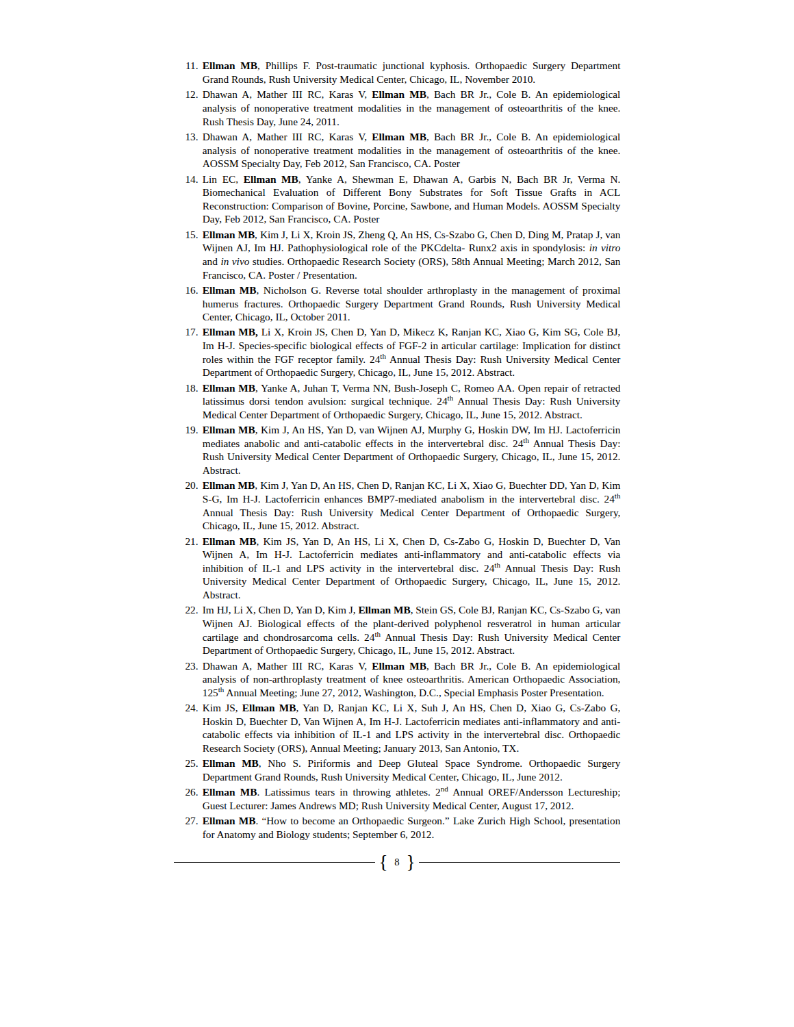Ellman MB, Phillips F. Post-traumatic junctional kyphosis. Orthopaedic Surgery Department Grand Rounds, Rush University Medical Center, Chicago, IL, November 2010.
Dhawan A, Mather III RC, Karas V, Ellman MB, Bach BR Jr., Cole B. An epidemiological analysis of nonoperative treatment modalities in the management of osteoarthritis of the knee. Rush Thesis Day, June 24, 2011.
Dhawan A, Mather III RC, Karas V, Ellman MB, Bach BR Jr., Cole B. An epidemiological analysis of nonoperative treatment modalities in the management of osteoarthritis of the knee. AOSSM Specialty Day, Feb 2012, San Francisco, CA. Poster
Lin EC, Ellman MB, Yanke A, Shewman E, Dhawan A, Garbis N, Bach BR Jr, Verma N. Biomechanical Evaluation of Different Bony Substrates for Soft Tissue Grafts in ACL Reconstruction: Comparison of Bovine, Porcine, Sawbone, and Human Models. AOSSM Specialty Day, Feb 2012, San Francisco, CA. Poster
Ellman MB, Kim J, Li X, Kroin JS, Zheng Q, An HS, Cs-Szabo G, Chen D, Ding M, Pratap J, van Wijnen AJ, Im HJ. Pathophysiological role of the PKCdelta- Runx2 axis in spondylosis: in vitro and in vivo studies. Orthopaedic Research Society (ORS), 58th Annual Meeting; March 2012, San Francisco, CA. Poster / Presentation.
Ellman MB, Nicholson G. Reverse total shoulder arthroplasty in the management of proximal humerus fractures. Orthopaedic Surgery Department Grand Rounds, Rush University Medical Center, Chicago, IL, October 2011.
Ellman MB, Li X, Kroin JS, Chen D, Yan D, Mikecz K, Ranjan KC, Xiao G, Kim SG, Cole BJ, Im H-J. Species-specific biological effects of FGF-2 in articular cartilage: Implication for distinct roles within the FGF receptor family. 24th Annual Thesis Day: Rush University Medical Center Department of Orthopaedic Surgery, Chicago, IL, June 15, 2012. Abstract.
Ellman MB, Yanke A, Juhan T, Verma NN, Bush-Joseph C, Romeo AA. Open repair of retracted latissimus dorsi tendon avulsion: surgical technique. 24th Annual Thesis Day: Rush University Medical Center Department of Orthopaedic Surgery, Chicago, IL, June 15, 2012. Abstract.
Ellman MB, Kim J, An HS, Yan D, van Wijnen AJ, Murphy G, Hoskin DW, Im HJ. Lactoferricin mediates anabolic and anti-catabolic effects in the intervertebral disc. 24th Annual Thesis Day: Rush University Medical Center Department of Orthopaedic Surgery, Chicago, IL, June 15, 2012. Abstract.
Ellman MB, Kim J, Yan D, An HS, Chen D, Ranjan KC, Li X, Xiao G, Buechter DD, Yan D, Kim S-G, Im H-J. Lactoferricin enhances BMP7-mediated anabolism in the intervertebral disc. 24th Annual Thesis Day: Rush University Medical Center Department of Orthopaedic Surgery, Chicago, IL, June 15, 2012. Abstract.
Ellman MB, Kim JS, Yan D, An HS, Li X, Chen D, Cs-Zabo G, Hoskin D, Buechter D, Van Wijnen A, Im H-J. Lactoferricin mediates anti-inflammatory and anti-catabolic effects via inhibition of IL-1 and LPS activity in the intervertebral disc. 24th Annual Thesis Day: Rush University Medical Center Department of Orthopaedic Surgery, Chicago, IL, June 15, 2012. Abstract.
Im HJ, Li X, Chen D, Yan D, Kim J, Ellman MB, Stein GS, Cole BJ, Ranjan KC, Cs-Szabo G, van Wijnen AJ. Biological effects of the plant-derived polyphenol resveratrol in human articular cartilage and chondrosarcoma cells. 24th Annual Thesis Day: Rush University Medical Center Department of Orthopaedic Surgery, Chicago, IL, June 15, 2012. Abstract.
Dhawan A, Mather III RC, Karas V, Ellman MB, Bach BR Jr., Cole B. An epidemiological analysis of non-arthroplasty treatment of knee osteoarthritis. American Orthopaedic Association, 125th Annual Meeting; June 27, 2012, Washington, D.C., Special Emphasis Poster Presentation.
Kim JS, Ellman MB, Yan D, Ranjan KC, Li X, Suh J, An HS, Chen D, Xiao G, Cs-Zabo G, Hoskin D, Buechter D, Van Wijnen A, Im H-J. Lactoferricin mediates anti-inflammatory and anti-catabolic effects via inhibition of IL-1 and LPS activity in the intervertebral disc. Orthopaedic Research Society (ORS), Annual Meeting; January 2013, San Antonio, TX.
Ellman MB, Nho S. Piriformis and Deep Gluteal Space Syndrome. Orthopaedic Surgery Department Grand Rounds, Rush University Medical Center, Chicago, IL, June 2012.
Ellman MB. Latissimus tears in throwing athletes. 2nd Annual OREF/Andersson Lectureship; Guest Lecturer: James Andrews MD; Rush University Medical Center, August 17, 2012.
Ellman MB. “How to become an Orthopaedic Surgeon.” Lake Zurich High School, presentation for Anatomy and Biology students; September 6, 2012.
8